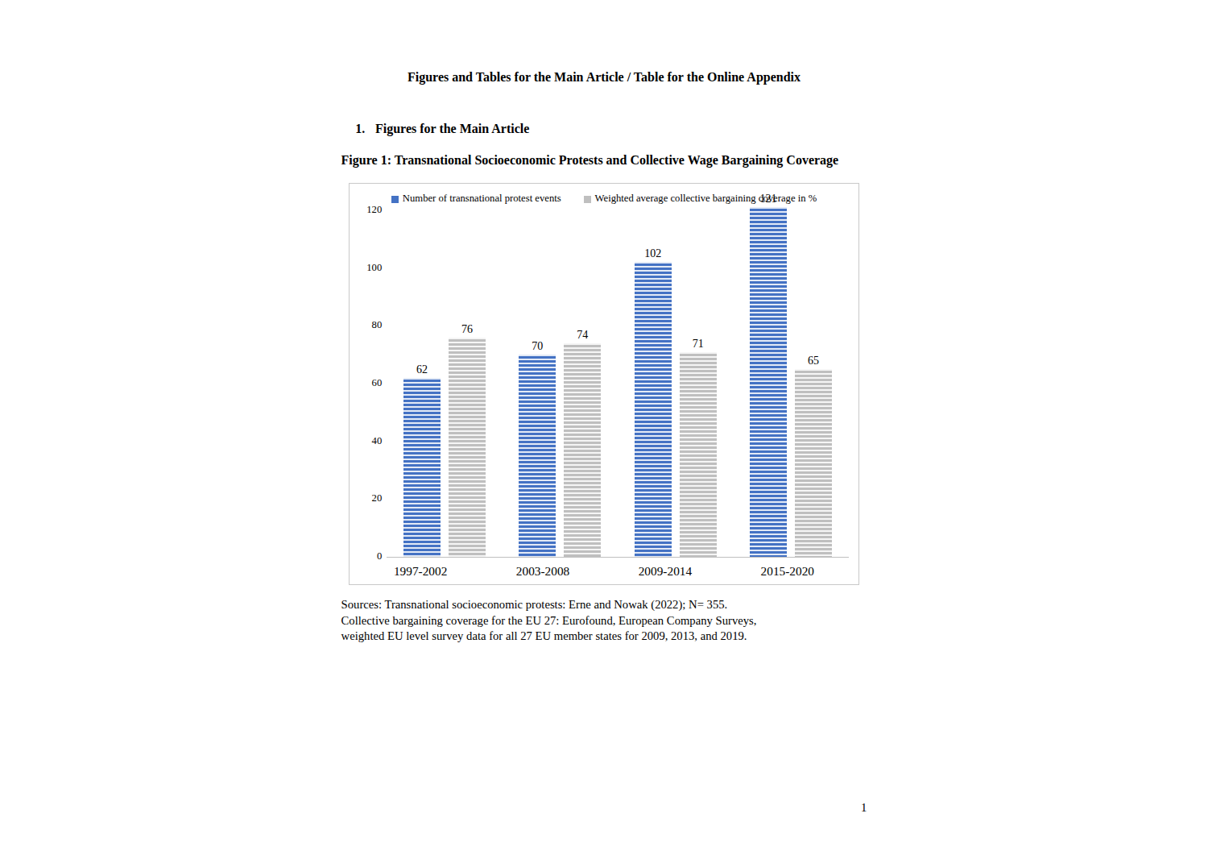Figures and Tables for the Main Article / Table for the Online Appendix
Figures for the Main Article
Figure 1: Transnational Socioeconomic Protests and Collective Wage Bargaining Coverage
Number of transnational protest events Weighted average collective bargaining coverage in %
120
100
80
60
40
20
0
62
76
70
74
102
71
121
65
1997-2002 2003-2008 2009-2014 2015-2020
Sources: Transnational socioeconomic protests: Erne and Nowak (2022); N= 355.
Collective bargaining coverage for the EU 27: Eurofound, European Company Surveys,
weighted EU level survey data for all 27 EU member states for 2009, 2013, and 2019.
1